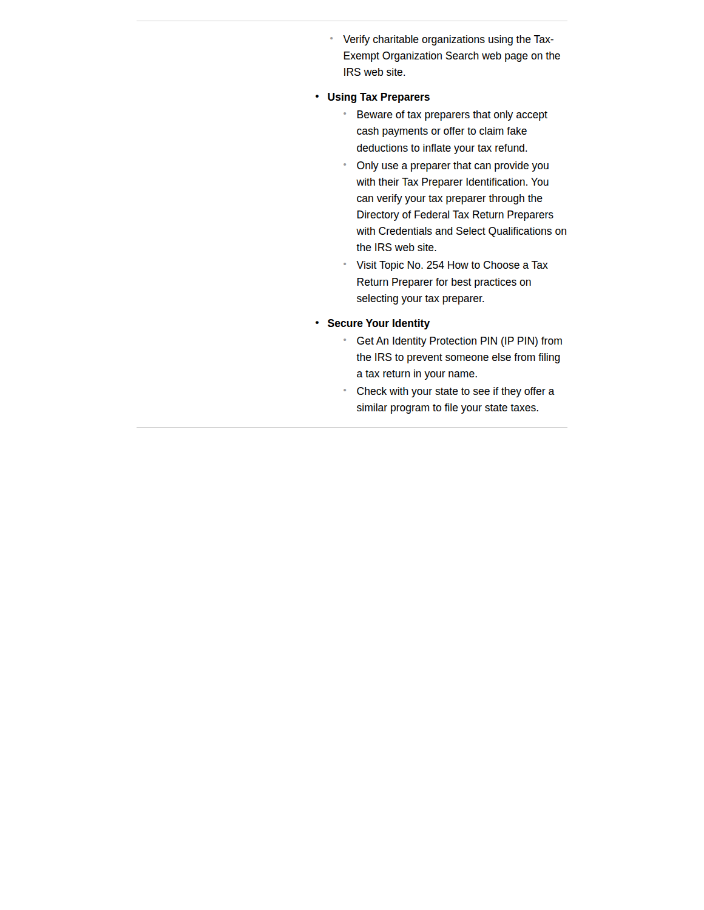Verify charitable organizations using the Tax-Exempt Organization Search web page on the IRS web site.
Using Tax Preparers
Beware of tax preparers that only accept cash payments or offer to claim fake deductions to inflate your tax refund.
Only use a preparer that can provide you with their Tax Preparer Identification. You can verify your tax preparer through the Directory of Federal Tax Return Preparers with Credentials and Select Qualifications on the IRS web site.
Visit Topic No. 254 How to Choose a Tax Return Preparer for best practices on selecting your tax preparer.
Secure Your Identity
Get An Identity Protection PIN (IP PIN) from the IRS to prevent someone else from filing a tax return in your name.
Check with your state to see if they offer a similar program to file your state taxes.